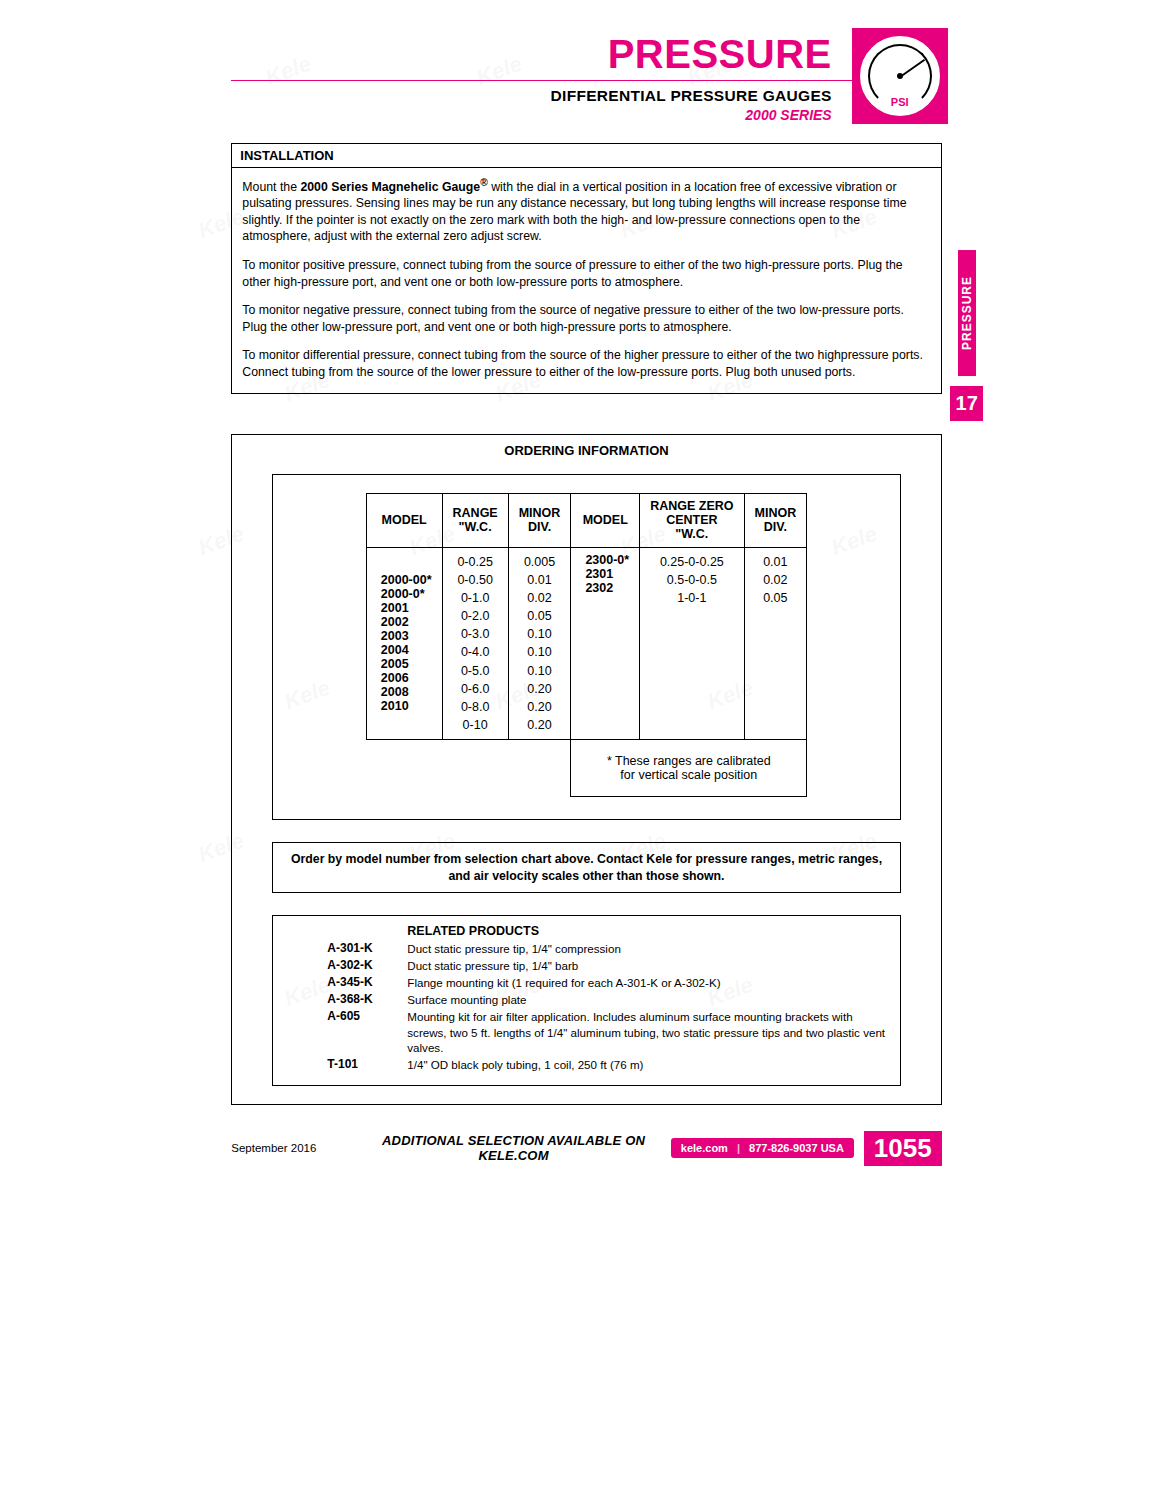Kele
Kele
Kele
Kele
Kele
Kele
Kele
Kele
Kele
Kele
Kele
Kele
Kele
Kele
Kele
Kele
Kele
Kele
Kele
Kele
Kele
Kele
Kele
Kele
PSI
PRESSURE
DIFFERENTIAL PRESSURE GAUGES
2000 SERIES
INSTALLATION
Mount the 2000 Series Magnehelic Gauge® with the dial in a vertical position in a location free of excessive vibration or pulsating pressures. Sensing lines may be run any distance necessary, but long tubing lengths will increase response time slightly. If the pointer is not exactly on the zero mark with both the high- and low-pressure connections open to the atmosphere, adjust with the external zero adjust screw.
To monitor positive pressure, connect tubing from the source of pressure to either of the two high-pressure ports. Plug the other high-pressure port, and vent one or both low-pressure ports to atmosphere.
To monitor negative pressure, connect tubing from the source of negative pressure to either of the two low-pressure ports. Plug the other low-pressure port, and vent one or both high-pressure ports to atmosphere.
To monitor differential pressure, connect tubing from the source of the higher pressure to either of the two highpressure ports. Connect tubing from the source of the lower pressure to either of the low-pressure ports. Plug both unused ports.
ORDERING INFORMATION
| MODEL | RANGE "W.C. | MINOR DIV. | MODEL | RANGE ZERO CENTER "W.C. | MINOR DIV. |
| --- | --- | --- | --- | --- | --- |
| 2000-00* 2000-0* 2001 2002 2003 2004 2005 2006 2008 2010 | 0-0.25 0-0.50 0-1.0 0-2.0 0-3.0 0-4.0 0-5.0 0-6.0 0-8.0 0-10 | 0.005 0.01 0.02 0.05 0.10 0.10 0.10 0.20 0.20 0.20 | 2300-0* 2301 2302 | 0.25-0-0.25 0.5-0-0.5 1-0-1 | 0.01 0.02 0.05 |
| | * These ranges are calibrated for vertical scale position |
Order by model number from selection chart above. Contact Kele for pressure ranges, metric ranges, and air velocity scales other than those shown.
RELATED PRODUCTS
| A-301-K | Duct static pressure tip, 1/4" compression |
| A-302-K | Duct static pressure tip, 1/4" barb |
| A-345-K | Flange mounting kit (1 required for each A-301-K or A-302-K) |
| A-368-K | Surface mounting plate |
| A-605 | Mounting kit for air filter application. Includes aluminum surface mounting brackets with screws, two 5 ft. lengths of 1/4" aluminum tubing, two static pressure tips and two plastic vent valves. |
| T-101 | 1/4" OD black poly tubing, 1 coil, 250 ft (76 m) |
PRESSURE
17
September 2016
ADDITIONAL SELECTION AVAILABLE ON KELE.COM
kele.com | 877-826-9037 USA
1055